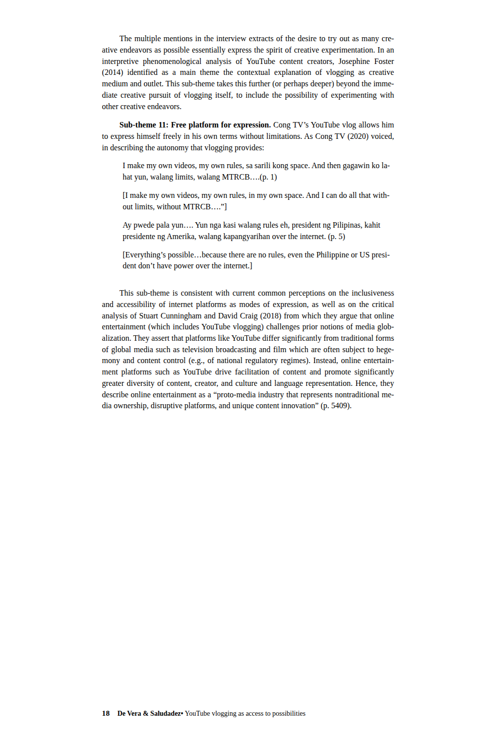The multiple mentions in the interview extracts of the desire to try out as many creative endeavors as possible essentially express the spirit of creative experimentation. In an interpretive phenomenological analysis of YouTube content creators, Josephine Foster (2014) identified as a main theme the contextual explanation of vlogging as creative medium and outlet. This sub-theme takes this further (or perhaps deeper) beyond the immediate creative pursuit of vlogging itself, to include the possibility of experimenting with other creative endeavors.
Sub-theme 11: Free platform for expression. Cong TV’s YouTube vlog allows him to express himself freely in his own terms without limitations. As Cong TV (2020) voiced, in describing the autonomy that vlogging provides:
I make my own videos, my own rules, sa sarili kong space. And then gagawin ko lahat yun, walang limits, walang MTRCB….(p. 1)
[I make my own videos, my own rules, in my own space. And I can do all that without limits, without MTRCB….”]
Ay pwede pala yun…. Yun nga kasi walang rules eh, president ng Pilipinas, kahit presidente ng Amerika, walang kapangyarihan over the internet. (p. 5)
[Everything’s possible…because there are no rules, even the Philippine or US president don’t have power over the internet.]
This sub-theme is consistent with current common perceptions on the inclusiveness and accessibility of internet platforms as modes of expression, as well as on the critical analysis of Stuart Cunningham and David Craig (2018) from which they argue that online entertainment (which includes YouTube vlogging) challenges prior notions of media globalization. They assert that platforms like YouTube differ significantly from traditional forms of global media such as television broadcasting and film which are often subject to hegemony and content control (e.g., of national regulatory regimes). Instead, online entertainment platforms such as YouTube drive facilitation of content and promote significantly greater diversity of content, creator, and culture and language representation. Hence, they describe online entertainment as a “proto-media industry that represents nontraditional media ownership, disruptive platforms, and unique content innovation” (p. 5409).
18 De Vera & Saludadez• YouTube vlogging as access to possibilities